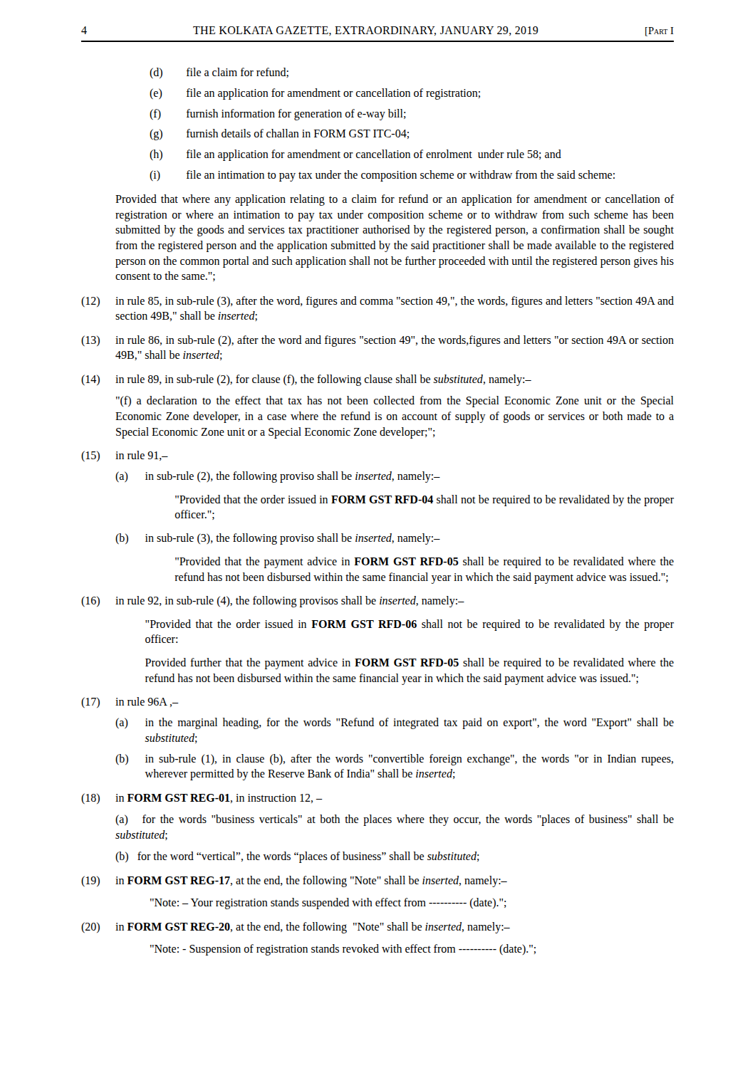4
THE KOLKATA GAZETTE, EXTRAORDINARY, JANUARY 29, 2019
[Part I
(d) file a claim for refund;
(e) file an application for amendment or cancellation of registration;
(f) furnish information for generation of e-way bill;
(g) furnish details of challan in FORM GST ITC-04;
(h) file an application for amendment or cancellation of enrolment under rule 58; and
(i) file an intimation to pay tax under the composition scheme or withdraw from the said scheme:
Provided that where any application relating to a claim for refund or an application for amendment or cancellation of registration or where an intimation to pay tax under composition scheme or to withdraw from such scheme has been submitted by the goods and services tax practitioner authorised by the registered person, a confirmation shall be sought from the registered person and the application submitted by the said practitioner shall be made available to the registered person on the common portal and such application shall not be further proceeded with until the registered person gives his consent to the same.";
(12) in rule 85, in sub-rule (3), after the word, figures and comma "section 49,", the words, figures and letters "section 49A and section 49B," shall be inserted;
(13) in rule 86, in sub-rule (2), after the word and figures "section 49", the words,figures and letters "or section 49A or section 49B," shall be inserted;
(14) in rule 89, in sub-rule (2), for clause (f), the following clause shall be substituted, namely:–
"(f) a declaration to the effect that tax has not been collected from the Special Economic Zone unit or the Special Economic Zone developer, in a case where the refund is on account of supply of goods or services or both made to a Special Economic Zone unit or a Special Economic Zone developer;";
(15) in rule 91,–
(a) in sub-rule (2), the following proviso shall be inserted, namely:–
"Provided that the order issued in FORM GST RFD-04 shall not be required to be revalidated by the proper officer.";
(b) in sub-rule (3), the following proviso shall be inserted, namely:–
"Provided that the payment advice in FORM GST RFD-05 shall be required to be revalidated where the refund has not been disbursed within the same financial year in which the said payment advice was issued.";
(16) in rule 92, in sub-rule (4), the following provisos shall be inserted, namely:–
"Provided that the order issued in FORM GST RFD-06 shall not be required to be revalidated by the proper officer:
Provided further that the payment advice in FORM GST RFD-05 shall be required to be revalidated where the refund has not been disbursed within the same financial year in which the said payment advice was issued.";
(17) in rule 96A ,–
(a) in the marginal heading, for the words "Refund of integrated tax paid on export", the word "Export" shall be substituted;
(b) in sub-rule (1), in clause (b), after the words "convertible foreign exchange", the words "or in Indian rupees, wherever permitted by the Reserve Bank of India" shall be inserted;
(18) in FORM GST REG-01, in instruction 12, –
(a) for the words "business verticals" at both the places where they occur, the words "places of business" shall be substituted;
(b) for the word “vertical”, the words “places of business” shall be substituted;
(19) in FORM GST REG-17, at the end, the following "Note" shall be inserted, namely:–
"Note: – Your registration stands suspended with effect from ---------- (date).";
(20) in FORM GST REG-20, at the end, the following "Note" shall be inserted, namely:–
"Note: - Suspension of registration stands revoked with effect from ---------- (date).";